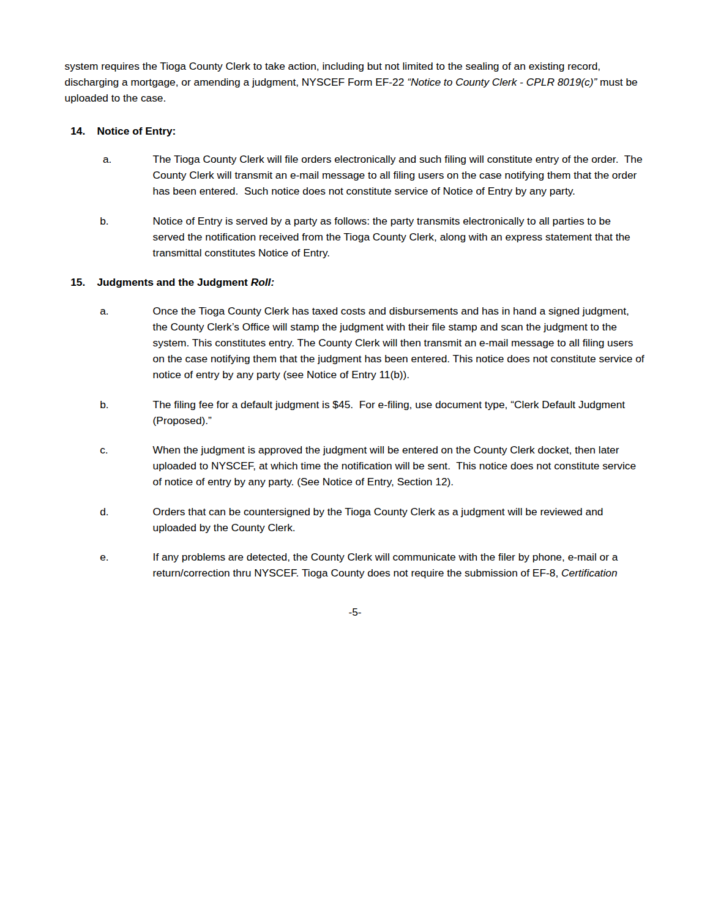system requires the Tioga County Clerk to take action, including but not limited to the sealing of an existing record, discharging a mortgage, or amending a judgment, NYSCEF Form EF-22 “Notice to County Clerk - CPLR 8019(c)” must be uploaded to the case.
14. Notice of Entry:
a.
The Tioga County Clerk will file orders electronically and such filing will constitute entry of the order. The County Clerk will transmit an e-mail message to all filing users on the case notifying them that the order has been entered. Such notice does not constitute service of Notice of Entry by any party.
b.
Notice of Entry is served by a party as follows: the party transmits electronically to all parties to be served the notification received from the Tioga County Clerk, along with an express statement that the transmittal constitutes Notice of Entry.
15. Judgments and the Judgment Roll:
a.
Once the Tioga County Clerk has taxed costs and disbursements and has in hand a signed judgment, the County Clerk’s Office will stamp the judgment with their file stamp and scan the judgment to the system. This constitutes entry. The County Clerk will then transmit an e-mail message to all filing users on the case notifying them that the judgment has been entered. This notice does not constitute service of notice of entry by any party (see Notice of Entry 11(b)).
b.
The filing fee for a default judgment is $45. For e-filing, use document type, “Clerk Default Judgment (Proposed).”
c.
When the judgment is approved the judgment will be entered on the County Clerk docket, then later uploaded to NYSCEF, at which time the notification will be sent. This notice does not constitute service of notice of entry by any party. (See Notice of Entry, Section 12).
d.
Orders that can be countersigned by the Tioga County Clerk as a judgment will be reviewed and uploaded by the County Clerk.
e.
If any problems are detected, the County Clerk will communicate with the filer by phone, e-mail or a return/correction thru NYSCEF. Tioga County does not require the submission of EF-8, Certification
-5-